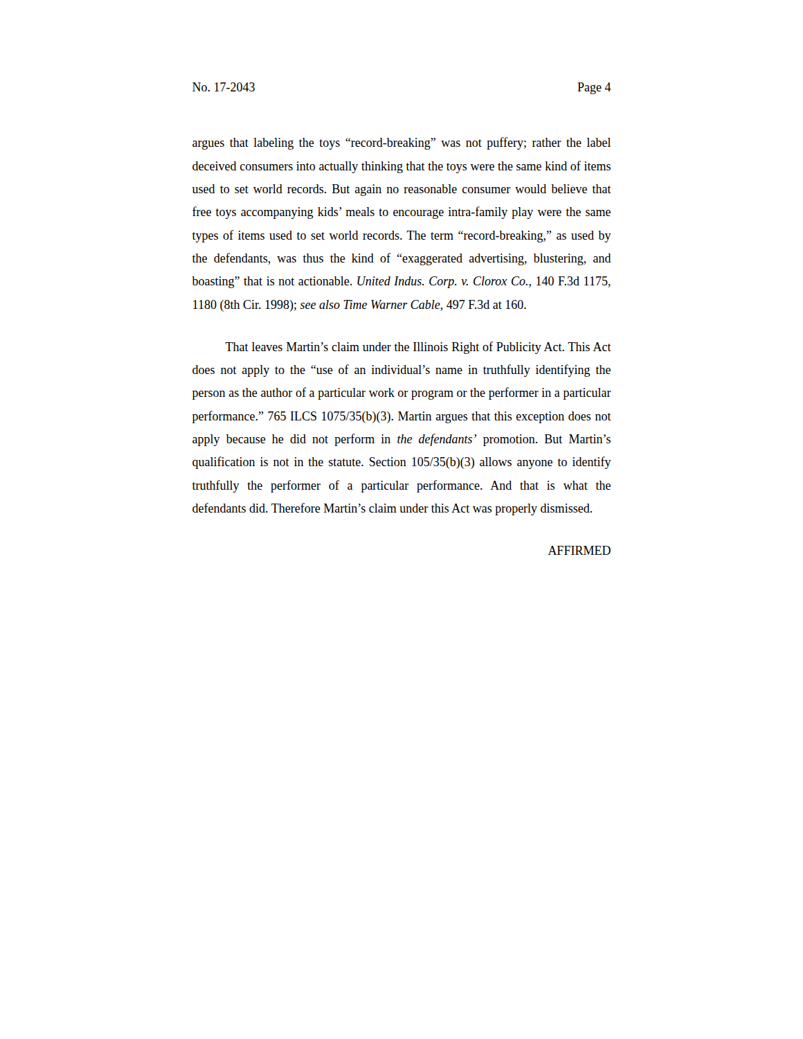No. 17-2043 Page 4
argues that labeling the toys “record-breaking” was not puffery; rather the label deceived consumers into actually thinking that the toys were the same kind of items used to set world records. But again no reasonable consumer would believe that free toys accompanying kids’ meals to encourage intra-family play were the same types of items used to set world records. The term “record-breaking,” as used by the defendants, was thus the kind of “exaggerated advertising, blustering, and boasting” that is not actionable. United Indus. Corp. v. Clorox Co., 140 F.3d 1175, 1180 (8th Cir. 1998); see also Time Warner Cable, 497 F.3d at 160.
That leaves Martin’s claim under the Illinois Right of Publicity Act. This Act does not apply to the “use of an individual’s name in truthfully identifying the person as the author of a particular work or program or the performer in a particular performance.” 765 ILCS 1075/35(b)(3). Martin argues that this exception does not apply because he did not perform in the defendants’ promotion. But Martin’s qualification is not in the statute. Section 105/35(b)(3) allows anyone to identify truthfully the performer of a particular performance. And that is what the defendants did. Therefore Martin’s claim under this Act was properly dismissed.
AFFIRMED